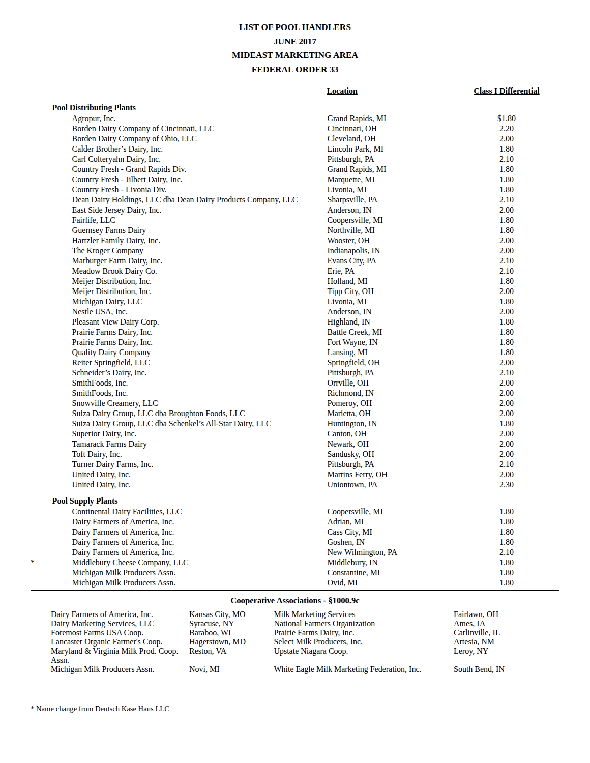LIST OF POOL HANDLERS
JUNE 2017
MIDEAST MARKETING AREA
FEDERAL ORDER 33
| | | Location | Class I Differential |
| | Pool Distributing Plants |
| | Agropur, Inc. | Grand Rapids, MI | $1.80 |
| | Borden Dairy Company of Cincinnati, LLC | Cincinnati, OH | 2.20 |
| | Borden Dairy Company of Ohio, LLC | Cleveland, OH | 2.00 |
| | Calder Brother’s Dairy, Inc. | Lincoln Park, MI | 1.80 |
| | Carl Colteryahn Dairy, Inc. | Pittsburgh, PA | 2.10 |
| | Country Fresh - Grand Rapids Div. | Grand Rapids, MI | 1.80 |
| | Country Fresh - Jilbert Dairy, Inc. | Marquette, MI | 1.80 |
| | Country Fresh - Livonia Div. | Livonia, MI | 1.80 |
| | Dean Dairy Holdings, LLC dba Dean Dairy Products Company, LLC | Sharpsville, PA | 2.10 |
| | East Side Jersey Dairy, Inc. | Anderson, IN | 2.00 |
| | Fairlife, LLC | Coopersville, MI | 1.80 |
| | Guernsey Farms Dairy | Northville, MI | 1.80 |
| | Hartzler Family Dairy, Inc. | Wooster, OH | 2.00 |
| | The Kroger Company | Indianapolis, IN | 2.00 |
| | Marburger Farm Dairy, Inc. | Evans City, PA | 2.10 |
| | Meadow Brook Dairy Co. | Erie, PA | 2.10 |
| | Meijer Distribution, Inc. | Holland, MI | 1.80 |
| | Meijer Distribution, Inc. | Tipp City, OH | 2.00 |
| | Michigan Dairy, LLC | Livonia, MI | 1.80 |
| | Nestle USA, Inc. | Anderson, IN | 2.00 |
| | Pleasant View Dairy Corp. | Highland, IN | 1.80 |
| | Prairie Farms Dairy, Inc. | Battle Creek, MI | 1.80 |
| | Prairie Farms Dairy, Inc. | Fort Wayne, IN | 1.80 |
| | Quality Dairy Company | Lansing, MI | 1.80 |
| | Reiter Springfield, LLC | Springfield, OH | 2.00 |
| | Schneider’s Dairy, Inc. | Pittsburgh, PA | 2.10 |
| | SmithFoods, Inc. | Orrville, OH | 2.00 |
| | SmithFoods, Inc. | Richmond, IN | 2.00 |
| | Snowville Creamery, LLC | Pomeroy, OH | 2.00 |
| | Suiza Dairy Group, LLC dba Broughton Foods, LLC | Marietta, OH | 2.00 |
| | Suiza Dairy Group, LLC dba Schenkel’s All-Star Dairy, LLC | Huntington, IN | 1.80 |
| | Superior Dairy, Inc. | Canton, OH | 2.00 |
| | Tamarack Farms Dairy | Newark, OH | 2.00 |
| | Toft Dairy, Inc. | Sandusky, OH | 2.00 |
| | Turner Dairy Farms, Inc. | Pittsburgh, PA | 2.10 |
| | United Dairy, Inc. | Martins Ferry, OH | 2.00 |
| | United Dairy, Inc. | Uniontown, PA | 2.30 |
| | Pool Supply Plants |
| | Continental Dairy Facilities, LLC | Coopersville, MI | 1.80 |
| | Dairy Farmers of America, Inc. | Adrian, MI | 1.80 |
| | Dairy Farmers of America, Inc. | Cass City, MI | 1.80 |
| | Dairy Farmers of America, Inc. | Goshen, IN | 1.80 |
| | Dairy Farmers of America, Inc. | New Wilmington, PA | 2.10 |
| * | Middlebury Cheese Company, LLC | Middlebury, IN | 1.80 |
| | Michigan Milk Producers Assn. | Constantine, MI | 1.80 |
| | Michigan Milk Producers Assn. | Ovid, MI | 1.80 |
Cooperative Associations - §1000.9c
| Dairy Farmers of America, Inc. | Kansas City, MO | Milk Marketing Services | Fairlawn, OH |
| Dairy Marketing Services, LLC | Syracuse, NY | National Farmers Organization | Ames, IA |
| Foremost Farms USA Coop. | Baraboo, WI | Prairie Farms Dairy, Inc. | Carlinville, IL |
| Lancaster Organic Farmer's Coop. | Hagerstown, MD | Select Milk Producers, Inc. | Artesia, NM |
| Maryland & Virginia Milk Prod. Coop. Assn. | Reston, VA | Upstate Niagara Coop. | Leroy, NY |
| Michigan Milk Producers Assn. | Novi, MI | White Eagle Milk Marketing Federation, Inc. | South Bend, IN |
* Name change from Deutsch Kase Haus LLC